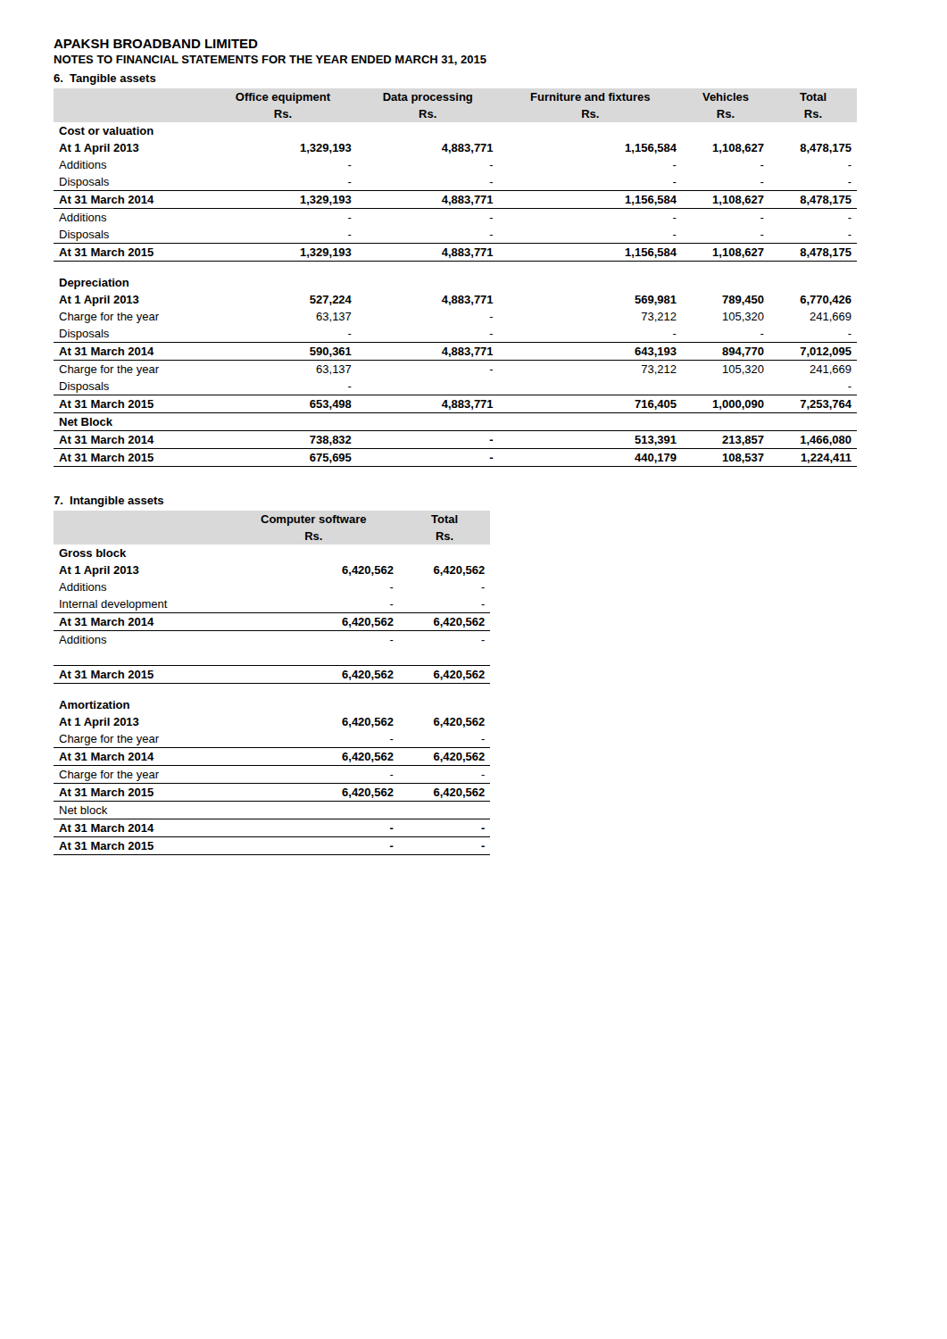APAKSH BROADBAND LIMITED
NOTES TO FINANCIAL STATEMENTS FOR THE YEAR ENDED MARCH 31, 2015
6. Tangible assets
| | Office equipment | Data processing | Furniture and fixtures | Vehicles | Total |
| --- | --- | --- | --- | --- | --- |
| | Rs. | Rs. | Rs. | Rs. | Rs. |
| Cost or valuation | | | | | |
| At 1 April 2013 | 1,329,193 | 4,883,771 | 1,156,584 | 1,108,627 | 8,478,175 |
| Additions | - | - | - | - | - |
| Disposals | - | - | - | - | - |
| At 31 March 2014 | 1,329,193 | 4,883,771 | 1,156,584 | 1,108,627 | 8,478,175 |
| Additions | - | - | - | - | - |
| Disposals | - | - | - | - | - |
| At 31 March 2015 | 1,329,193 | 4,883,771 | 1,156,584 | 1,108,627 | 8,478,175 |
| Depreciation | | | | | |
| At 1 April 2013 | 527,224 | 4,883,771 | 569,981 | 789,450 | 6,770,426 |
| Charge for the year | 63,137 | - | 73,212 | 105,320 | 241,669 |
| Disposals | - | - | - | - | - |
| At 31 March 2014 | 590,361 | 4,883,771 | 643,193 | 894,770 | 7,012,095 |
| Charge for the year | 63,137 | - | 73,212 | 105,320 | 241,669 |
| Disposals | - | | | | - |
| At 31 March 2015 | 653,498 | 4,883,771 | 716,405 | 1,000,090 | 7,253,764 |
| Net Block | | | | | |
| At 31 March 2014 | 738,832 | - | 513,391 | 213,857 | 1,466,080 |
| At 31 March 2015 | 675,695 | - | 440,179 | 108,537 | 1,224,411 |
7. Intangible assets
| | Computer software | Total |
| --- | --- | --- |
| | Rs. | Rs. |
| Gross block | | |
| At 1 April 2013 | 6,420,562 | 6,420,562 |
| Additions | - | - |
| Internal development | - | - |
| At 31 March 2014 | 6,420,562 | 6,420,562 |
| Additions | - | - |
| At 31 March 2015 | 6,420,562 | 6,420,562 |
| Amortization | | |
| At 1 April 2013 | 6,420,562 | 6,420,562 |
| Charge for the year | - | - |
| At 31 March 2014 | 6,420,562 | 6,420,562 |
| Charge for the year | - | - |
| At 31 March 2015 | 6,420,562 | 6,420,562 |
| Net block | | |
| At 31 March 2014 | - | - |
| At 31 March 2015 | - | - |